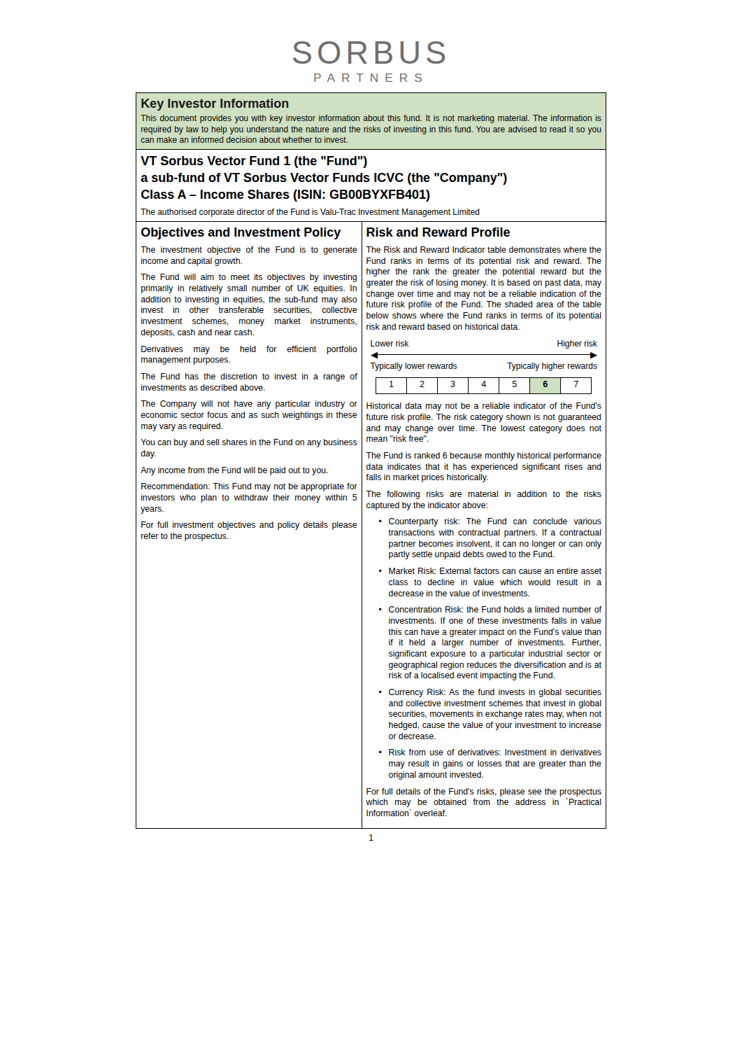SORBUS
PARTNERS
| Key Investor Information This document provides you with key investor information about this fund. It is not marketing material. The information is required by law to help you understand the nature and the risks of investing in this fund. You are advised to read it so you can make an informed decision about whether to invest. |
| VT Sorbus Vector Fund 1 (the "Fund") a sub-fund of VT Sorbus Vector Funds ICVC (the "Company") Class A – Income Shares (ISIN: GB00BYXFB401) The authorised corporate director of the Fund is Valu-Trac Investment Management Limited |
| Objectives and Investment Policy The investment objective of the Fund is to generate income and capital growth. The Fund will aim to meet its objectives by investing primarily in relatively small number of UK equities. In addition to investing in equities, the sub-fund may also invest in other transferable securities, collective investment schemes, money market instruments, deposits, cash and near cash. Derivatives may be held for efficient portfolio management purposes. The Fund has the discretion to invest in a range of investments as described above. The Company will not have any particular industry or economic sector focus and as such weightings in these may vary as required. You can buy and sell shares in the Fund on any business day. Any income from the Fund will be paid out to you. Recommendation: This Fund may not be appropriate for investors who plan to withdraw their money within 5 years. For full investment objectives and policy details please refer to the prospectus. | Risk and Reward Profile The Risk and Reward Indicator table demonstrates where the Fund ranks in terms of its potential risk and reward. The higher the rank the greater the potential reward but the greater the risk of losing money. It is based on past data, may change over time and may not be a reliable indication of the future risk profile of the Fund. The shaded area of the table below shows where the Fund ranks in terms of its potential risk and reward based on historical data. Lower risk Higher risk ◀ ▶ Typically lower rewards Typically higher rewards / 1 / 2 / 3 / 4 / 5 / 6 / 7 / Historical data may not be a reliable indicator of the Fund's future risk profile. The risk category shown is not guaranteed and may change over time. The lowest category does not mean "risk free". The Fund is ranked 6 because monthly historical performance data indicates that it has experienced significant rises and falls in market prices historically. The following risks are material in addition to the risks captured by the indicator above: Counterparty risk: The Fund can conclude various transactions with contractual partners. If a contractual partner becomes insolvent, it can no longer or can only partly settle unpaid debts owed to the Fund. Market Risk: External factors can cause an entire asset class to decline in value which would result in a decrease in the value of investments. Concentration Risk: the Fund holds a limited number of investments. If one of these investments falls in value this can have a greater impact on the Fund's value than if it held a larger number of investments. Further, significant exposure to a particular industrial sector or geographical region reduces the diversification and is at risk of a localised event impacting the Fund. Currency Risk: As the fund invests in global securities and collective investment schemes that invest in global securities, movements in exchange rates may, when not hedged, cause the value of your investment to increase or decrease. Risk from use of derivatives: Investment in derivatives may result in gains or losses that are greater than the original amount invested. For full details of the Fund's risks, please see the prospectus which may be obtained from the address in `Practical Information` overleaf. |
1